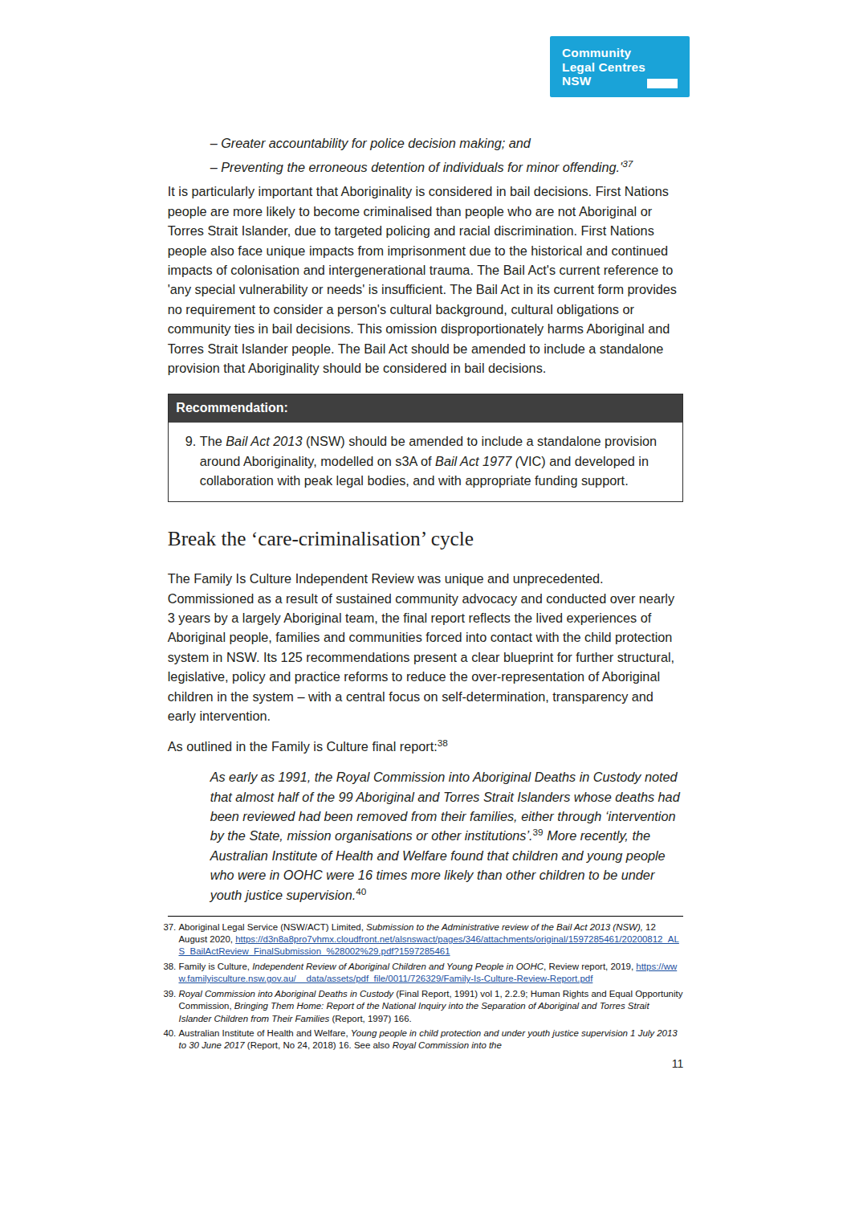Community Legal Centres NSW
– Greater accountability for police decision making; and
– Preventing the erroneous detention of individuals for minor offending.'37
It is particularly important that Aboriginality is considered in bail decisions. First Nations people are more likely to become criminalised than people who are not Aboriginal or Torres Strait Islander, due to targeted policing and racial discrimination. First Nations people also face unique impacts from imprisonment due to the historical and continued impacts of colonisation and intergenerational trauma. The Bail Act's current reference to 'any special vulnerability or needs' is insufficient. The Bail Act in its current form provides no requirement to consider a person's cultural background, cultural obligations or community ties in bail decisions. This omission disproportionately harms Aboriginal and Torres Strait Islander people. The Bail Act should be amended to include a standalone provision that Aboriginality should be considered in bail decisions.
Recommendation:
The Bail Act 2013 (NSW) should be amended to include a standalone provision around Aboriginality, modelled on s3A of Bail Act 1977 (VIC) and developed in collaboration with peak legal bodies, and with appropriate funding support.
Break the ‘care-criminalisation’ cycle
The Family Is Culture Independent Review was unique and unprecedented. Commissioned as a result of sustained community advocacy and conducted over nearly 3 years by a largely Aboriginal team, the final report reflects the lived experiences of Aboriginal people, families and communities forced into contact with the child protection system in NSW. Its 125 recommendations present a clear blueprint for further structural, legislative, policy and practice reforms to reduce the over-representation of Aboriginal children in the system – with a central focus on self-determination, transparency and early intervention.
As outlined in the Family is Culture final report:38
As early as 1991, the Royal Commission into Aboriginal Deaths in Custody noted that almost half of the 99 Aboriginal and Torres Strait Islanders whose deaths had been reviewed had been removed from their families, either through ‘intervention by the State, mission organisations or other institutions’.39 More recently, the Australian Institute of Health and Welfare found that children and young people who were in OOHC were 16 times more likely than other children to be under youth justice supervision.40
Aboriginal Legal Service (NSW/ACT) Limited, Submission to the Administrative review of the Bail Act 2013 (NSW), 12 August 2020, https://d3n8a8pro7vhmx.cloudfront.net/alsnswact/pages/346/attachments/original/1597285461/20200812_ALS_BailActReview_FinalSubmission_%28002%29.pdf?1597285461
Family is Culture, Independent Review of Aboriginal Children and Young People in OOHC, Review report, 2019, https://www.familyisculture.nsw.gov.au/__data/assets/pdf_file/0011/726329/Family-Is-Culture-Review-Report.pdf
Royal Commission into Aboriginal Deaths in Custody (Final Report, 1991) vol 1, 2.2.9; Human Rights and Equal Opportunity Commission, Bringing Them Home: Report of the National Inquiry into the Separation of Aboriginal and Torres Strait Islander Children from Their Families (Report, 1997) 166.
Australian Institute of Health and Welfare, Young people in child protection and under youth justice supervision 1 July 2013 to 30 June 2017 (Report, No 24, 2018) 16. See also Royal Commission into the
11